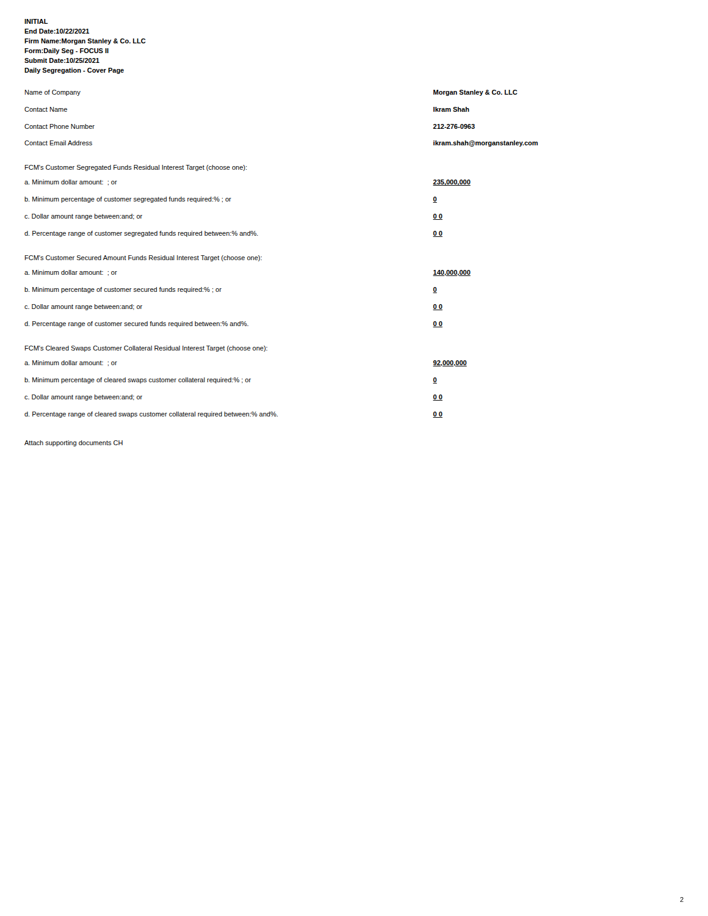INITIAL
End Date:10/22/2021
Firm Name:Morgan Stanley & Co. LLC
Form:Daily Seg - FOCUS II
Submit Date:10/25/2021
Daily Segregation - Cover Page
| Name of Company | Morgan Stanley & Co. LLC |
| Contact Name | Ikram Shah |
| Contact Phone Number | 212-276-0963 |
| Contact Email Address | ikram.shah@morganstanley.com |
FCM's Customer Segregated Funds Residual Interest Target (choose one):
| a. Minimum dollar amount: ; or | 235,000,000 |
| b. Minimum percentage of customer segregated funds required:% ; or | 0 |
| c. Dollar amount range between:and; or | 0 0 |
| d. Percentage range of customer segregated funds required between:% and%. | 0 0 |
FCM's Customer Secured Amount Funds Residual Interest Target (choose one):
| a. Minimum dollar amount: ; or | 140,000,000 |
| b. Minimum percentage of customer secured funds required:% ; or | 0 |
| c. Dollar amount range between:and; or | 0 0 |
| d. Percentage range of customer secured funds required between:% and%. | 0 0 |
FCM's Cleared Swaps Customer Collateral Residual Interest Target (choose one):
| a. Minimum dollar amount: ; or | 92,000,000 |
| b. Minimum percentage of cleared swaps customer collateral required:% ; or | 0 |
| c. Dollar amount range between:and; or | 0 0 |
| d. Percentage range of cleared swaps customer collateral required between:% and%. | 0 0 |
Attach supporting documents CH
2